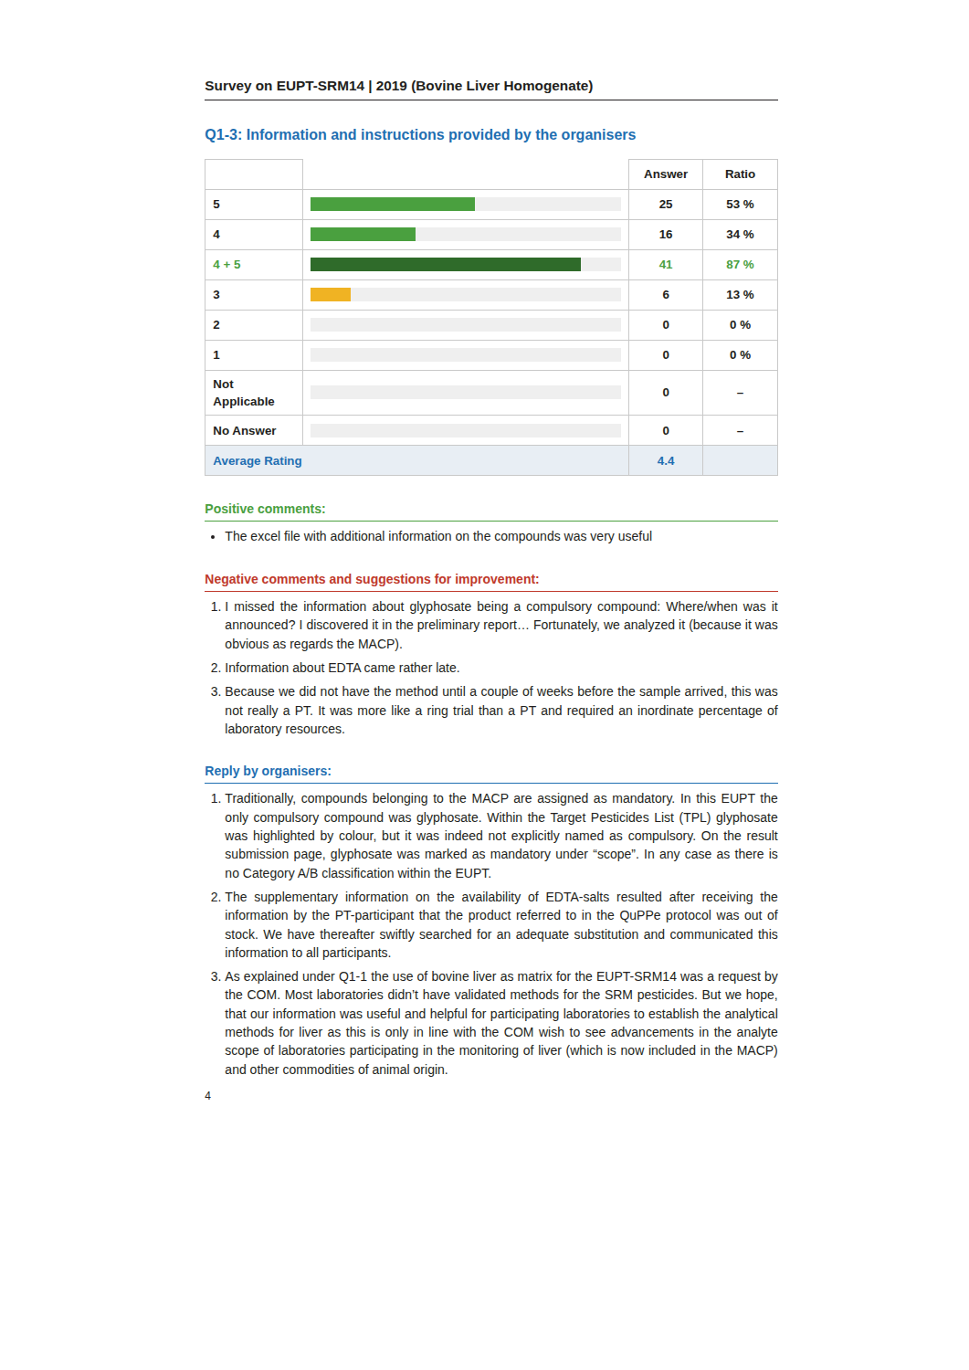Survey on EUPT-SRM14 | 2019 (Bovine Liver Homogenate)
Q1-3: Information and instructions provided by the organisers
| | | Answer | Ratio |
| 5 | | 25 | 53 % |
| 4 | | 16 | 34 % |
| 4 + 5 | | 41 | 87 % |
| 3 | | 6 | 13 % |
| 2 | | 0 | 0 % |
| 1 | | 0 | 0 % |
| Not Applicable | | 0 | – |
| No Answer | | 0 | – |
| Average Rating | 4.4 | |
Positive comments:
The excel file with additional information on the compounds was very useful
Negative comments and suggestions for improvement:
I missed the information about glyphosate being a compulsory compound: Where/when was it announced? I discovered it in the preliminary report… Fortunately, we analyzed it (because it was obvious as regards the MACP).
Information about EDTA came rather late.
Because we did not have the method until a couple of weeks before the sample arrived, this was not really a PT. It was more like a ring trial than a PT and required an inordinate percentage of laboratory resources.
Reply by organisers:
Traditionally, compounds belonging to the MACP are assigned as mandatory. In this EUPT the only compulsory compound was glyphosate. Within the Target Pesticides List (TPL) glyphosate was highlighted by colour, but it was indeed not explicitly named as compulsory. On the result submission page, glyphosate was marked as mandatory under “scope”. In any case as there is no Category A/B classification within the EUPT.
The supplementary information on the availability of EDTA-salts resulted after receiving the information by the PT-participant that the product referred to in the QuPPe protocol was out of stock. We have thereafter swiftly searched for an adequate substitution and communicated this information to all participants.
As explained under Q1-1 the use of bovine liver as matrix for the EUPT-SRM14 was a request by the COM. Most laboratories didn’t have validated methods for the SRM pesticides. But we hope, that our information was useful and helpful for participating laboratories to establish the analytical methods for liver as this is only in line with the COM wish to see advancements in the analyte scope of laboratories participating in the monitoring of liver (which is now included in the MACP) and other commodities of animal origin.
4